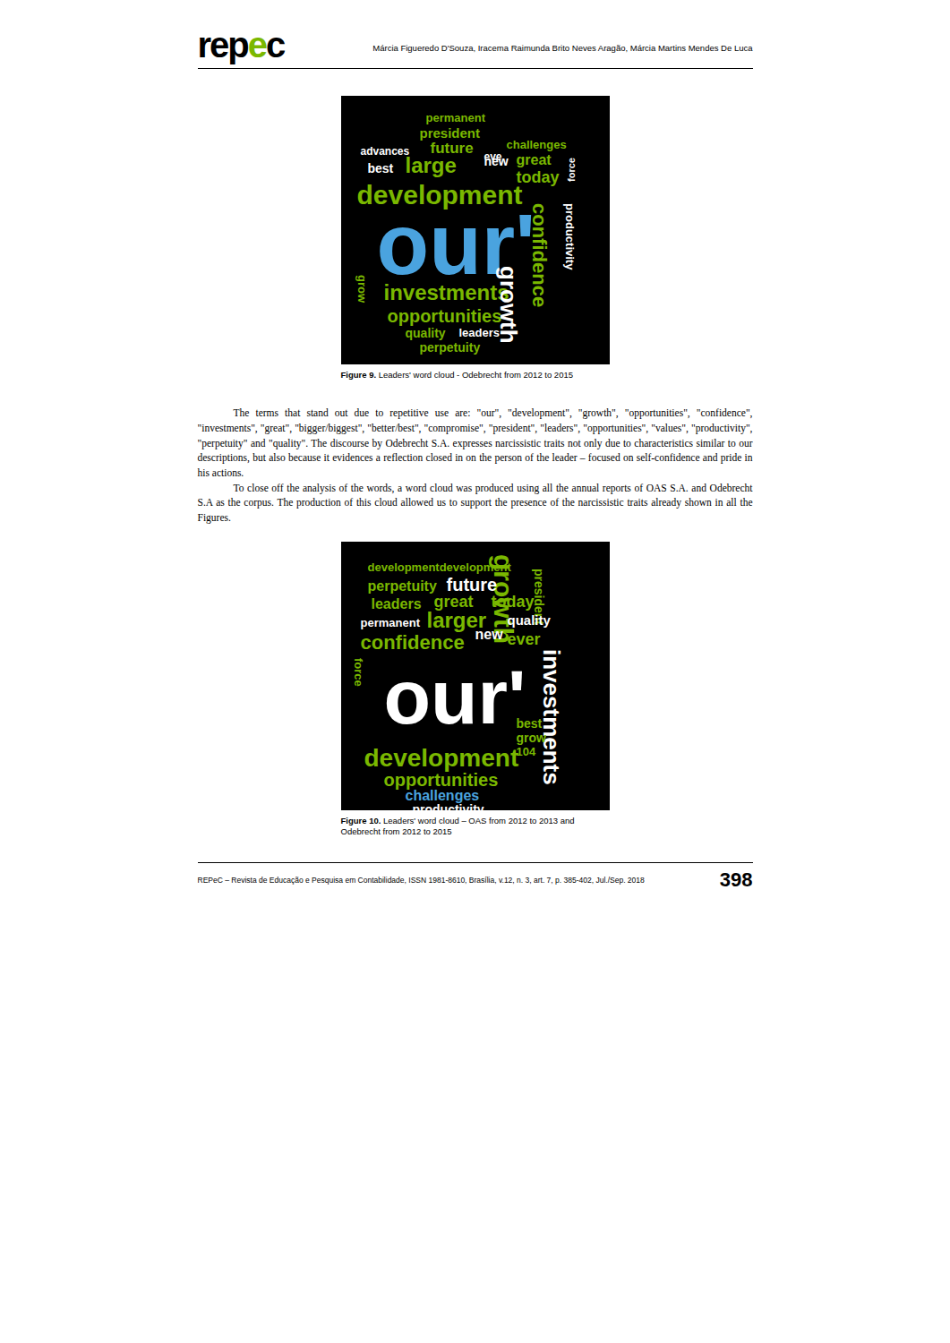rep ec
Márcia Figueredo D'Souza, Iracema Raimunda Brito Neves Aragão, Márcia Martins Mendes De Luca
permanent president advances future eve challenges best large new great today force development our' confidence productivity grow investments growth opportunities quality leaders perpetuity
Figure 9. Leaders' word cloud - Odebrecht from 2012 to 2015
The terms that stand out due to repetitive use are: "our", "development", "growth", "opportunities", "confidence", "investments", "great", "bigger/biggest", "better/best", "compromise", "president", "leaders", "opportunities", "values", "productivity", "perpetuity" and "quality". The discourse by Odebrecht S.A. expresses narcissistic traits not only due to characteristics similar to our descriptions, but also because it evidences a reflection closed in on the person of the leader – focused on self-confidence and pride in his actions.
To close off the analysis of the words, a word cloud was produced using all the annual reports of OAS S.A. and Odebrecht S.A as the corpus. The production of this cloud allowed us to support the presence of the narcissistic traits already shown in all the Figures.
developmentdevelopment growth perpetuity future president leaders great today permanent larger quality confidence new ever force our' investments best grow 104 development opportunities challenges productivity
Figure 10. Leaders' word cloud – OAS from 2012 to 2013 and Odebrecht from 2012 to 2015
REPeC – Revista de Educação e Pesquisa em Contabilidade, ISSN 1981-8610, Brasília, v.12, n. 3, art. 7, p. 385-402, Jul./Sep. 2018
398